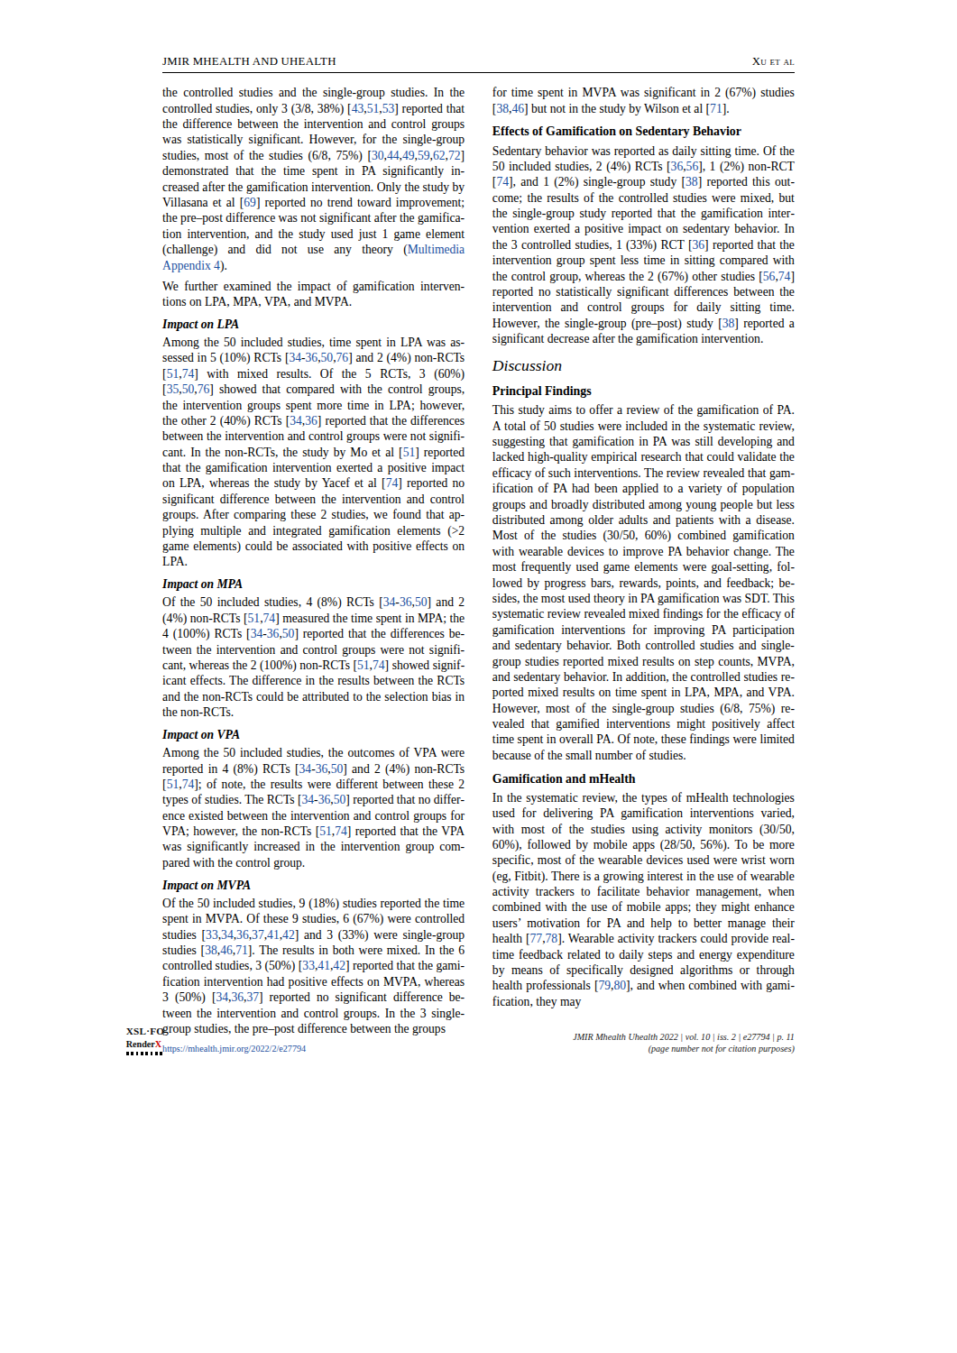JMIR MHEALTH AND UHEALTH
Xu et al
the controlled studies and the single-group studies. In the controlled studies, only 3 (3/8, 38%) [43,51,53] reported that the difference between the intervention and control groups was statistically significant. However, for the single-group studies, most of the studies (6/8, 75%) [30,44,49,59,62,72] demonstrated that the time spent in PA significantly increased after the gamification intervention. Only the study by Villasana et al [69] reported no trend toward improvement; the pre–post difference was not significant after the gamification intervention, and the study used just 1 game element (challenge) and did not use any theory (Multimedia Appendix 4).
We further examined the impact of gamification interventions on LPA, MPA, VPA, and MVPA.
Impact on LPA
Among the 50 included studies, time spent in LPA was assessed in 5 (10%) RCTs [34-36,50,76] and 2 (4%) non-RCTs [51,74] with mixed results. Of the 5 RCTs, 3 (60%) [35,50,76] showed that compared with the control groups, the intervention groups spent more time in LPA; however, the other 2 (40%) RCTs [34,36] reported that the differences between the intervention and control groups were not significant. In the non-RCTs, the study by Mo et al [51] reported that the gamification intervention exerted a positive impact on LPA, whereas the study by Yacef et al [74] reported no significant difference between the intervention and control groups. After comparing these 2 studies, we found that applying multiple and integrated gamification elements (>2 game elements) could be associated with positive effects on LPA.
Impact on MPA
Of the 50 included studies, 4 (8%) RCTs [34-36,50] and 2 (4%) non-RCTs [51,74] measured the time spent in MPA; the 4 (100%) RCTs [34-36,50] reported that the differences between the intervention and control groups were not significant, whereas the 2 (100%) non-RCTs [51,74] showed significant effects. The difference in the results between the RCTs and the non-RCTs could be attributed to the selection bias in the non-RCTs.
Impact on VPA
Among the 50 included studies, the outcomes of VPA were reported in 4 (8%) RCTs [34-36,50] and 2 (4%) non-RCTs [51,74]; of note, the results were different between these 2 types of studies. The RCTs [34-36,50] reported that no difference existed between the intervention and control groups for VPA; however, the non-RCTs [51,74] reported that the VPA was significantly increased in the intervention group compared with the control group.
Impact on MVPA
Of the 50 included studies, 9 (18%) studies reported the time spent in MVPA. Of these 9 studies, 6 (67%) were controlled studies [33,34,36,37,41,42] and 3 (33%) were single-group studies [38,46,71]. The results in both were mixed. In the 6 controlled studies, 3 (50%) [33,41,42] reported that the gamification intervention had positive effects on MVPA, whereas 3 (50%) [34,36,37] reported no significant difference between the intervention and control groups. In the 3 single-group studies, the pre–post difference between the groups
for time spent in MVPA was significant in 2 (67%) studies [38,46] but not in the study by Wilson et al [71].
Effects of Gamification on Sedentary Behavior
Sedentary behavior was reported as daily sitting time. Of the 50 included studies, 2 (4%) RCTs [36,56], 1 (2%) non-RCT [74], and 1 (2%) single-group study [38] reported this outcome; the results of the controlled studies were mixed, but the single-group study reported that the gamification intervention exerted a positive impact on sedentary behavior. In the 3 controlled studies, 1 (33%) RCT [36] reported that the intervention group spent less time in sitting compared with the control group, whereas the 2 (67%) other studies [56,74] reported no statistically significant differences between the intervention and control groups for daily sitting time. However, the single-group (pre–post) study [38] reported a significant decrease after the gamification intervention.
Discussion
Principal Findings
This study aims to offer a review of the gamification of PA. A total of 50 studies were included in the systematic review, suggesting that gamification in PA was still developing and lacked high-quality empirical research that could validate the efficacy of such interventions. The review revealed that gamification of PA had been applied to a variety of population groups and broadly distributed among young people but less distributed among older adults and patients with a disease. Most of the studies (30/50, 60%) combined gamification with wearable devices to improve PA behavior change. The most frequently used game elements were goal-setting, followed by progress bars, rewards, points, and feedback; besides, the most used theory in PA gamification was SDT. This systematic review revealed mixed findings for the efficacy of gamification interventions for improving PA participation and sedentary behavior. Both controlled studies and single-group studies reported mixed results on step counts, MVPA, and sedentary behavior. In addition, the controlled studies reported mixed results on time spent in LPA, MPA, and VPA. However, most of the single-group studies (6/8, 75%) revealed that gamified interventions might positively affect time spent in overall PA. Of note, these findings were limited because of the small number of studies.
Gamification and mHealth
In the systematic review, the types of mHealth technologies used for delivering PA gamification interventions varied, with most of the studies using activity monitors (30/50, 60%), followed by mobile apps (28/50, 56%). To be more specific, most of the wearable devices used were wrist worn (eg, Fitbit). There is a growing interest in the use of wearable activity trackers to facilitate behavior management, when combined with the use of mobile apps; they might enhance users’ motivation for PA and help to better manage their health [77,78]. Wearable activity trackers could provide real-time feedback related to daily steps and energy expenditure by means of specifically designed algorithms or through health professionals [79,80], and when combined with gamification, they may
XSL·FO
RenderX
https://mhealth.jmir.org/2022/2/e27794
JMIR Mhealth Uhealth 2022 | vol. 10 | iss. 2 | e27794 | p. 11
(page number not for citation purposes)